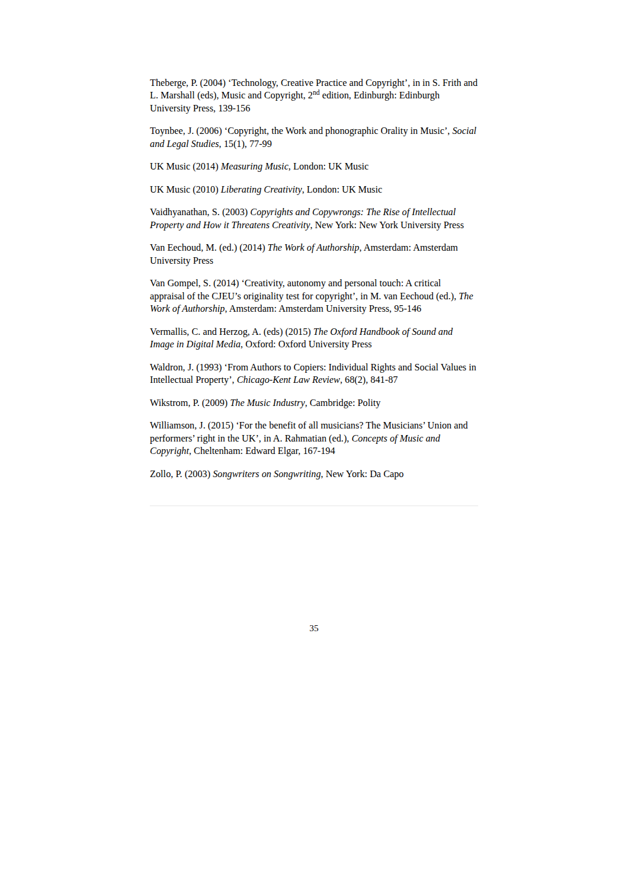Theberge, P. (2004) ‘Technology, Creative Practice and Copyright’, in in S. Frith and L. Marshall (eds), Music and Copyright, 2nd edition, Edinburgh: Edinburgh University Press, 139-156
Toynbee, J. (2006) ‘Copyright, the Work and phonographic Orality in Music’, Social and Legal Studies, 15(1), 77-99
UK Music (2014) Measuring Music, London: UK Music
UK Music (2010) Liberating Creativity, London: UK Music
Vaidhyanathan, S. (2003) Copyrights and Copywrongs: The Rise of Intellectual Property and How it Threatens Creativity, New York: New York University Press
Van Eechoud, M. (ed.) (2014) The Work of Authorship, Amsterdam: Amsterdam University Press
Van Gompel, S. (2014) ‘Creativity, autonomy and personal touch: A critical appraisal of the CJEU’s originality test for copyright’, in M. van Eechoud (ed.), The Work of Authorship, Amsterdam: Amsterdam University Press, 95-146
Vermallis, C. and Herzog, A. (eds) (2015) The Oxford Handbook of Sound and Image in Digital Media, Oxford: Oxford University Press
Waldron, J. (1993) ‘From Authors to Copiers: Individual Rights and Social Values in Intellectual Property’, Chicago-Kent Law Review, 68(2), 841-87
Wikstrom, P. (2009) The Music Industry, Cambridge: Polity
Williamson, J. (2015) ‘For the benefit of all musicians? The Musicians’ Union and performers’ right in the UK’, in A. Rahmatian (ed.), Concepts of Music and Copyright, Cheltenham: Edward Elgar, 167-194
Zollo, P. (2003) Songwriters on Songwriting, New York: Da Capo
35